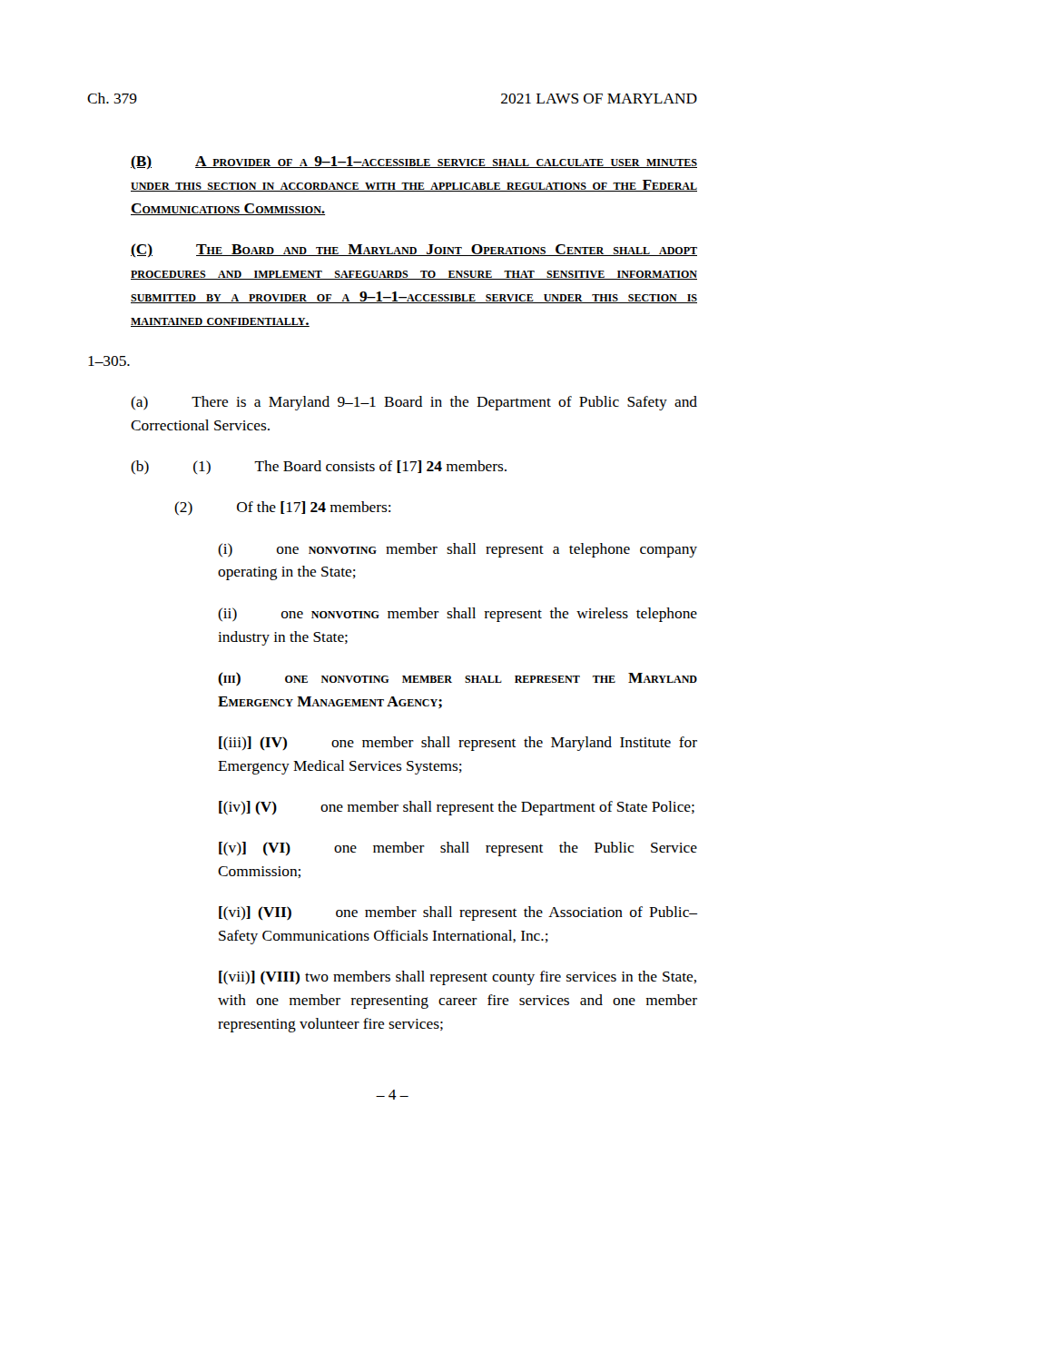Ch. 379
2021 LAWS OF MARYLAND
(B) A provider of a 9–1–1–accessible service shall calculate user minutes under this section in accordance with the applicable regulations of the Federal Communications Commission.
(C) The Board and the Maryland Joint Operations Center shall adopt procedures and implement safeguards to ensure that sensitive information submitted by a provider of a 9–1–1–accessible service under this section is maintained confidentially.
1–305.
(a) There is a Maryland 9–1–1 Board in the Department of Public Safety and Correctional Services.
(b) (1) The Board consists of [17] 24 members.
(2) Of the [17] 24 members:
(i) one nonvoting member shall represent a telephone company operating in the State;
(ii) one nonvoting member shall represent the wireless telephone industry in the State;
(iii) one nonvoting member shall represent the Maryland Emergency Management Agency;
[(iii)] (IV) one member shall represent the Maryland Institute for Emergency Medical Services Systems;
[(iv)] (V) one member shall represent the Department of State Police;
[(v)] (VI) one member shall represent the Public Service Commission;
[(vi)] (VII) one member shall represent the Association of Public–Safety Communications Officials International, Inc.;
[(vii)] (VIII) two members shall represent county fire services in the State, with one member representing career fire services and one member representing volunteer fire services;
– 4 –